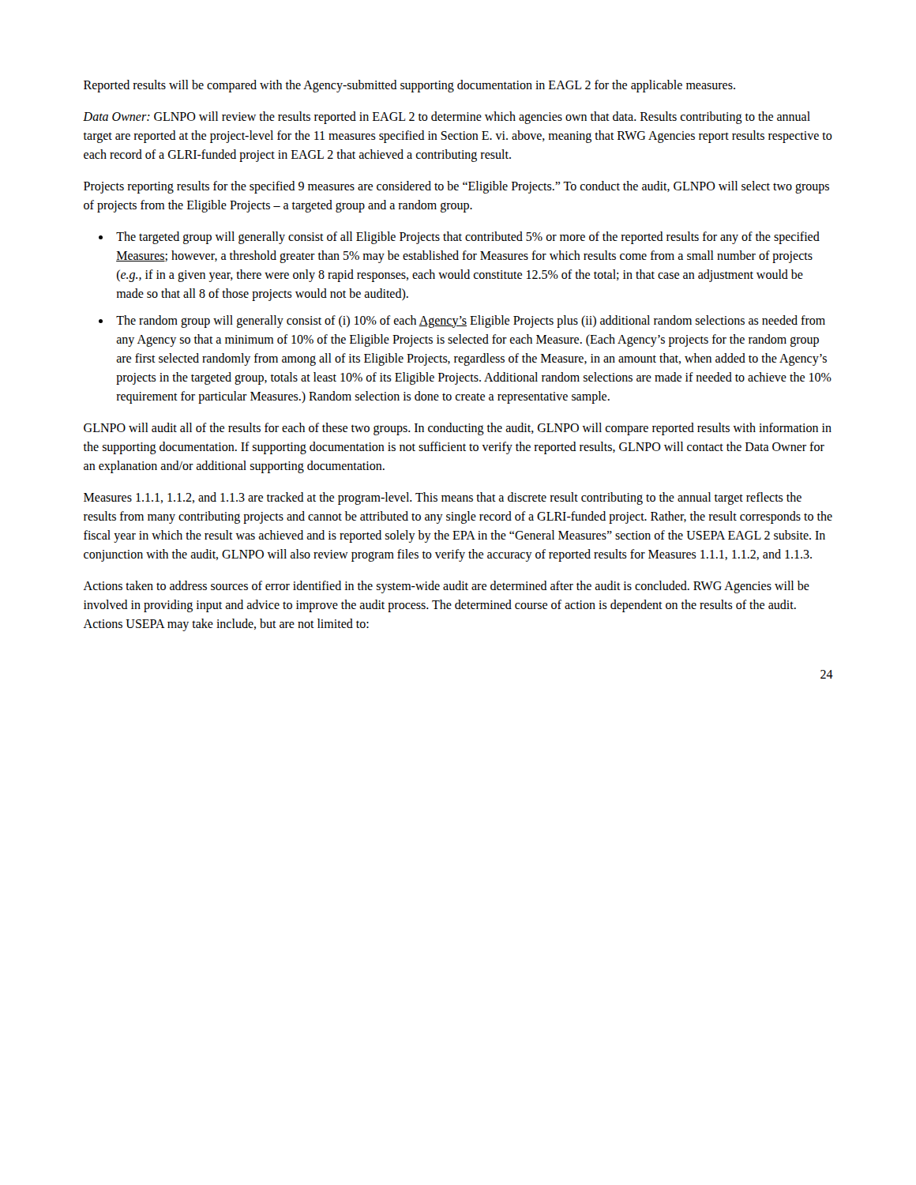Reported results will be compared with the Agency-submitted supporting documentation in EAGL 2 for the applicable measures.
Data Owner: GLNPO will review the results reported in EAGL 2 to determine which agencies own that data. Results contributing to the annual target are reported at the project-level for the 11 measures specified in Section E. vi. above, meaning that RWG Agencies report results respective to each record of a GLRI-funded project in EAGL 2 that achieved a contributing result.
Projects reporting results for the specified 9 measures are considered to be “Eligible Projects.” To conduct the audit, GLNPO will select two groups of projects from the Eligible Projects – a targeted group and a random group.
The targeted group will generally consist of all Eligible Projects that contributed 5% or more of the reported results for any of the specified Measures; however, a threshold greater than 5% may be established for Measures for which results come from a small number of projects (e.g., if in a given year, there were only 8 rapid responses, each would constitute 12.5% of the total; in that case an adjustment would be made so that all 8 of those projects would not be audited).
The random group will generally consist of (i) 10% of each Agency’s Eligible Projects plus (ii) additional random selections as needed from any Agency so that a minimum of 10% of the Eligible Projects is selected for each Measure. (Each Agency’s projects for the random group are first selected randomly from among all of its Eligible Projects, regardless of the Measure, in an amount that, when added to the Agency’s projects in the targeted group, totals at least 10% of its Eligible Projects. Additional random selections are made if needed to achieve the 10% requirement for particular Measures.) Random selection is done to create a representative sample.
GLNPO will audit all of the results for each of these two groups. In conducting the audit, GLNPO will compare reported results with information in the supporting documentation. If supporting documentation is not sufficient to verify the reported results, GLNPO will contact the Data Owner for an explanation and/or additional supporting documentation.
Measures 1.1.1, 1.1.2, and 1.1.3 are tracked at the program-level. This means that a discrete result contributing to the annual target reflects the results from many contributing projects and cannot be attributed to any single record of a GLRI-funded project. Rather, the result corresponds to the fiscal year in which the result was achieved and is reported solely by the EPA in the “General Measures” section of the USEPA EAGL 2 subsite. In conjunction with the audit, GLNPO will also review program files to verify the accuracy of reported results for Measures 1.1.1, 1.1.2, and 1.1.3.
Actions taken to address sources of error identified in the system-wide audit are determined after the audit is concluded. RWG Agencies will be involved in providing input and advice to improve the audit process. The determined course of action is dependent on the results of the audit. Actions USEPA may take include, but are not limited to:
24